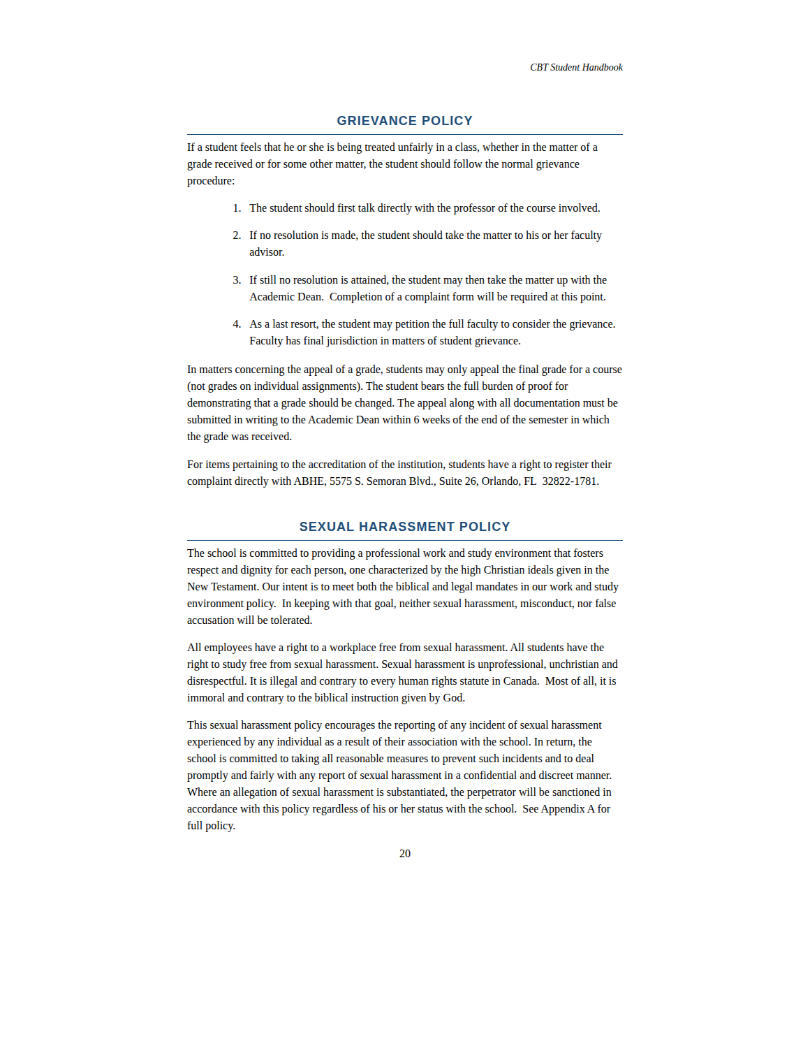CBT Student Handbook
GRIEVANCE POLICY
If a student feels that he or she is being treated unfairly in a class, whether in the matter of a grade received or for some other matter, the student should follow the normal grievance procedure:
The student should first talk directly with the professor of the course involved.
If no resolution is made, the student should take the matter to his or her faculty advisor.
If still no resolution is attained, the student may then take the matter up with the Academic Dean. Completion of a complaint form will be required at this point.
As a last resort, the student may petition the full faculty to consider the grievance. Faculty has final jurisdiction in matters of student grievance.
In matters concerning the appeal of a grade, students may only appeal the final grade for a course (not grades on individual assignments). The student bears the full burden of proof for demonstrating that a grade should be changed. The appeal along with all documentation must be submitted in writing to the Academic Dean within 6 weeks of the end of the semester in which the grade was received.
For items pertaining to the accreditation of the institution, students have a right to register their complaint directly with ABHE, 5575 S. Semoran Blvd., Suite 26, Orlando, FL 32822-1781.
SEXUAL HARASSMENT POLICY
The school is committed to providing a professional work and study environment that fosters respect and dignity for each person, one characterized by the high Christian ideals given in the New Testament. Our intent is to meet both the biblical and legal mandates in our work and study environment policy. In keeping with that goal, neither sexual harassment, misconduct, nor false accusation will be tolerated.
All employees have a right to a workplace free from sexual harassment. All students have the right to study free from sexual harassment. Sexual harassment is unprofessional, unchristian and disrespectful. It is illegal and contrary to every human rights statute in Canada. Most of all, it is immoral and contrary to the biblical instruction given by God.
This sexual harassment policy encourages the reporting of any incident of sexual harassment experienced by any individual as a result of their association with the school. In return, the school is committed to taking all reasonable measures to prevent such incidents and to deal promptly and fairly with any report of sexual harassment in a confidential and discreet manner. Where an allegation of sexual harassment is substantiated, the perpetrator will be sanctioned in accordance with this policy regardless of his or her status with the school. See Appendix A for full policy.
20